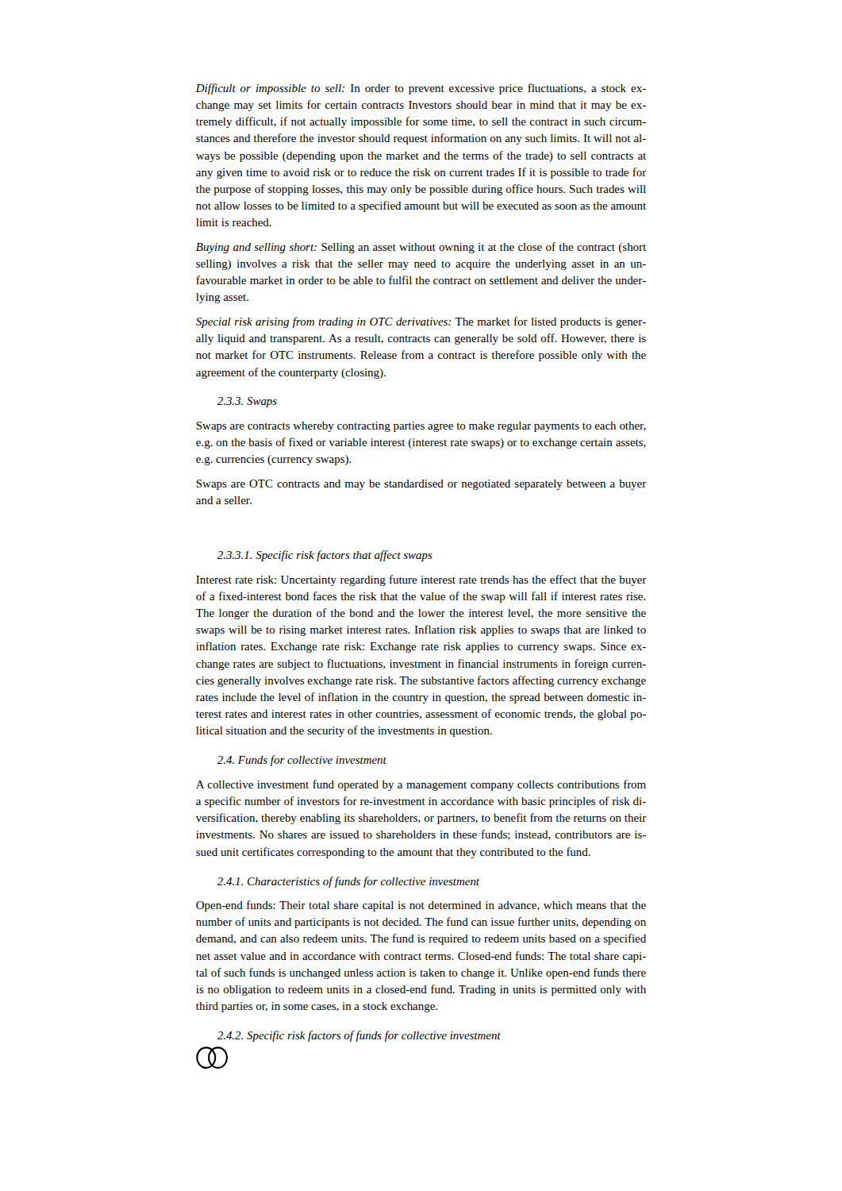Difficult or impossible to sell: In order to prevent excessive price fluctuations, a stock exchange may set limits for certain contracts Investors should bear in mind that it may be extremely difficult, if not actually impossible for some time, to sell the contract in such circumstances and therefore the investor should request information on any such limits. It will not always be possible (depending upon the market and the terms of the trade) to sell contracts at any given time to avoid risk or to reduce the risk on current trades If it is possible to trade for the purpose of stopping losses, this may only be possible during office hours. Such trades will not allow losses to be limited to a specified amount but will be executed as soon as the amount limit is reached.
Buying and selling short: Selling an asset without owning it at the close of the contract (short selling) involves a risk that the seller may need to acquire the underlying asset in an unfavourable market in order to be able to fulfil the contract on settlement and deliver the underlying asset.
Special risk arising from trading in OTC derivatives: The market for listed products is generally liquid and transparent. As a result, contracts can generally be sold off. However, there is not market for OTC instruments. Release from a contract is therefore possible only with the agreement of the counterparty (closing).
2.3.3. Swaps
Swaps are contracts whereby contracting parties agree to make regular payments to each other, e.g. on the basis of fixed or variable interest (interest rate swaps) or to exchange certain assets, e.g. currencies (currency swaps).
Swaps are OTC contracts and may be standardised or negotiated separately between a buyer and a seller.
2.3.3.1. Specific risk factors that affect swaps
Interest rate risk: Uncertainty regarding future interest rate trends has the effect that the buyer of a fixed-interest bond faces the risk that the value of the swap will fall if interest rates rise. The longer the duration of the bond and the lower the interest level, the more sensitive the swaps will be to rising market interest rates. Inflation risk applies to swaps that are linked to inflation rates. Exchange rate risk: Exchange rate risk applies to currency swaps. Since exchange rates are subject to fluctuations, investment in financial instruments in foreign currencies generally involves exchange rate risk. The substantive factors affecting currency exchange rates include the level of inflation in the country in question, the spread between domestic interest rates and interest rates in other countries, assessment of economic trends, the global political situation and the security of the investments in question.
2.4. Funds for collective investment
A collective investment fund operated by a management company collects contributions from a specific number of investors for re-investment in accordance with basic principles of risk diversification, thereby enabling its shareholders, or partners, to benefit from the returns on their investments. No shares are issued to shareholders in these funds; instead, contributors are issued unit certificates corresponding to the amount that they contributed to the fund.
2.4.1. Characteristics of funds for collective investment
Open-end funds: Their total share capital is not determined in advance, which means that the number of units and participants is not decided. The fund can issue further units, depending on demand, and can also redeem units. The fund is required to redeem units based on a specified net asset value and in accordance with contract terms. Closed-end funds: The total share capital of such funds is unchanged unless action is taken to change it. Unlike open-end funds there is no obligation to redeem units in a closed-end fund. Trading in units is permitted only with third parties or, in some cases, in a stock exchange.
2.4.2. Specific risk factors of funds for collective investment